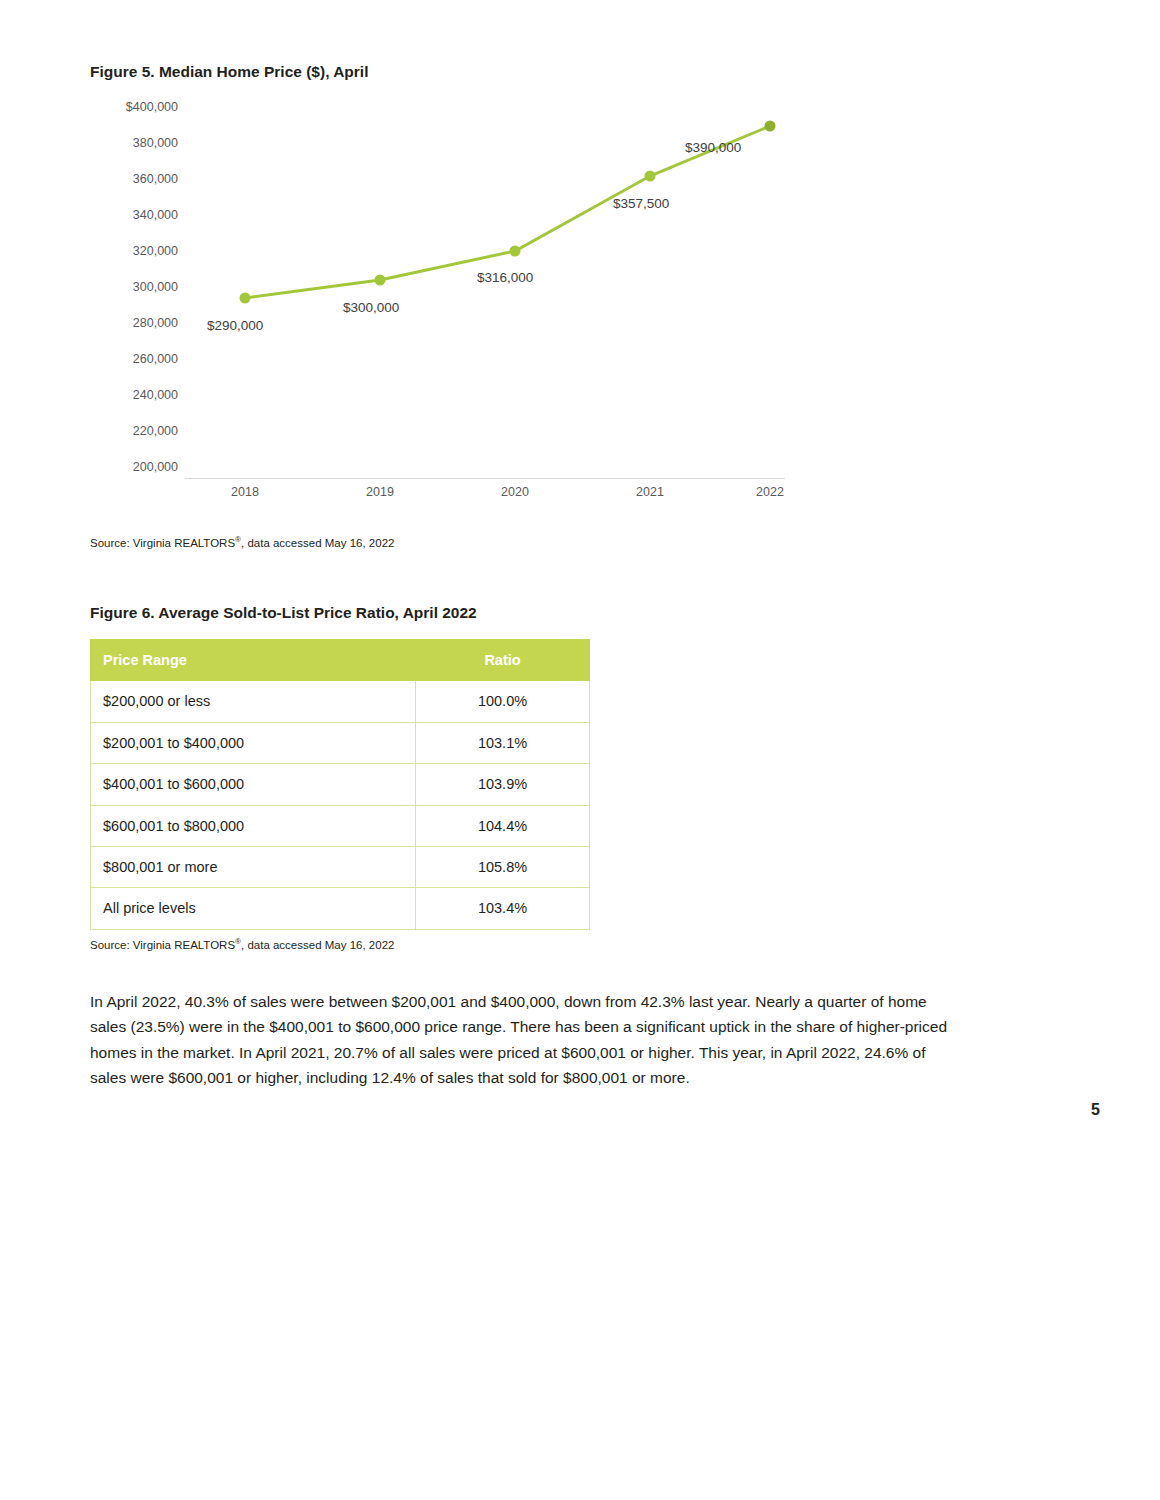Figure 5. Median Home Price ($), April
$400,000 380,000 360,000 340,000 320,000 300,000 280,000 260,000 240,000 220,000 200,000
$290,000
$300,000
$316,000
$357,500
$390,000
2018 2019 2020 2021 2022
Source: Virginia REALTORS®, data accessed May 16, 2022
Figure 6. Average Sold-to-List Price Ratio, April 2022
| Price Range | Ratio |
| --- | --- |
| $200,000 or less | 100.0% |
| $200,001 to $400,000 | 103.1% |
| $400,001 to $600,000 | 103.9% |
| $600,001 to $800,000 | 104.4% |
| $800,001 or more | 105.8% |
| All price levels | 103.4% |
Source: Virginia REALTORS®, data accessed May 16, 2022
In April 2022, 40.3% of sales were between $200,001 and $400,000, down from 42.3% last year. Nearly a quarter of home sales (23.5%) were in the $400,001 to $600,000 price range. There has been a significant uptick in the share of higher-priced homes in the market. In April 2021, 20.7% of all sales were priced at $600,001 or higher. This year, in April 2022, 24.6% of sales were $600,001 or higher, including 12.4% of sales that sold for $800,001 or more.
5